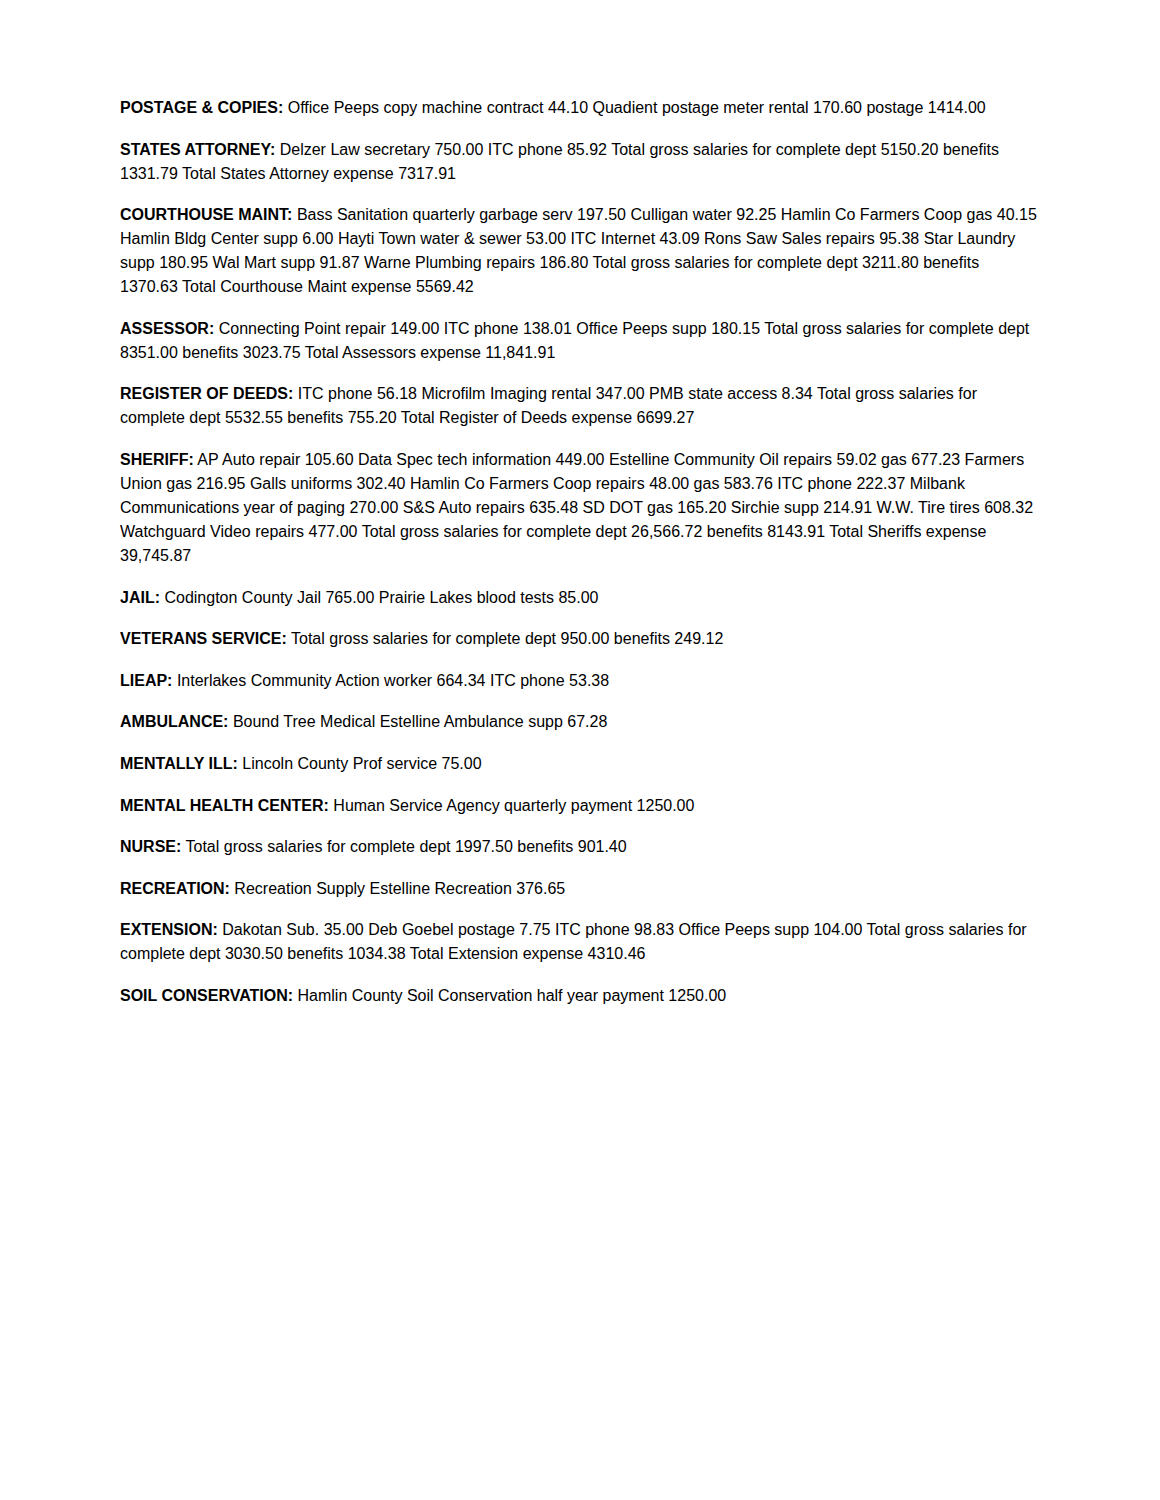POSTAGE & COPIES: Office Peeps copy machine contract 44.10 Quadient postage meter rental 170.60 postage 1414.00
STATES ATTORNEY: Delzer Law secretary 750.00 ITC phone 85.92 Total gross salaries for complete dept 5150.20 benefits 1331.79 Total States Attorney expense 7317.91
COURTHOUSE MAINT: Bass Sanitation quarterly garbage serv 197.50 Culligan water 92.25 Hamlin Co Farmers Coop gas 40.15 Hamlin Bldg Center supp 6.00 Hayti Town water & sewer 53.00 ITC Internet 43.09 Rons Saw Sales repairs 95.38 Star Laundry supp 180.95 Wal Mart supp 91.87 Warne Plumbing repairs 186.80 Total gross salaries for complete dept 3211.80 benefits 1370.63 Total Courthouse Maint expense 5569.42
ASSESSOR: Connecting Point repair 149.00 ITC phone 138.01 Office Peeps supp 180.15 Total gross salaries for complete dept 8351.00 benefits 3023.75 Total Assessors expense 11,841.91
REGISTER OF DEEDS: ITC phone 56.18 Microfilm Imaging rental 347.00 PMB state access 8.34 Total gross salaries for complete dept 5532.55 benefits 755.20 Total Register of Deeds expense 6699.27
SHERIFF: AP Auto repair 105.60 Data Spec tech information 449.00 Estelline Community Oil repairs 59.02 gas 677.23 Farmers Union gas 216.95 Galls uniforms 302.40 Hamlin Co Farmers Coop repairs 48.00 gas 583.76 ITC phone 222.37 Milbank Communications year of paging 270.00 S&S Auto repairs 635.48 SD DOT gas 165.20 Sirchie supp 214.91 W.W. Tire tires 608.32 Watchguard Video repairs 477.00 Total gross salaries for complete dept 26,566.72 benefits 8143.91 Total Sheriffs expense 39,745.87
JAIL: Codington County Jail 765.00 Prairie Lakes blood tests 85.00
VETERANS SERVICE: Total gross salaries for complete dept 950.00 benefits 249.12
LIEAP: Interlakes Community Action worker 664.34 ITC phone 53.38
AMBULANCE: Bound Tree Medical Estelline Ambulance supp 67.28
MENTALLY ILL: Lincoln County Prof service 75.00
MENTAL HEALTH CENTER: Human Service Agency quarterly payment 1250.00
NURSE: Total gross salaries for complete dept 1997.50 benefits 901.40
RECREATION: Recreation Supply Estelline Recreation 376.65
EXTENSION: Dakotan Sub. 35.00 Deb Goebel postage 7.75 ITC phone 98.83 Office Peeps supp 104.00 Total gross salaries for complete dept 3030.50 benefits 1034.38 Total Extension expense 4310.46
SOIL CONSERVATION: Hamlin County Soil Conservation half year payment 1250.00